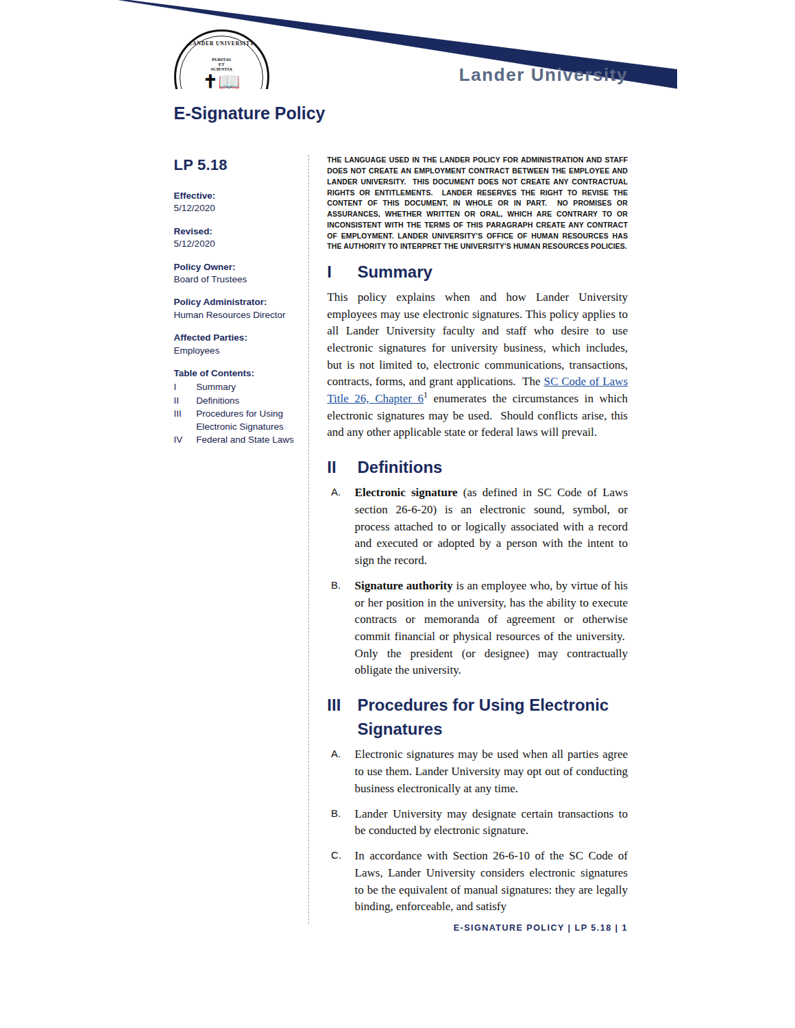Lander University
Lander University
Puritas
et
Scientia
✝📖
1872
Greenwood, South Carolina
E-Signature Policy
LP 5.18
Effective: 5/12/2020
Revised: 5/12/2020
Policy Owner: Board of Trustees
Policy Administrator: Human Resources Director
Affected Parties: Employees
Table of Contents:
ISummary
II Definitions
III Procedures for Using
Electronic Signatures
IV Federal and State Laws
The language used in the Lander policy for administration and staff does not create an employment contract between the employee and Lander University. This document does not create any contractual rights or entitlements. Lander reserves the right to revise the content of this document, in whole or in part. No promises or assurances, whether written or oral, which are contrary to or inconsistent with the terms of this paragraph create any contract of employment. Lander University’s Office of Human Resources has the authority to interpret the University’s Human Resources policies.
ISummary
This policy explains when and how Lander University employees may use electronic signatures. This policy applies to all Lander University faculty and staff who desire to use electronic signatures for university business, which includes, but is not limited to, electronic communications, transactions, contracts, forms, and grant applications. The SC Code of Laws Title 26, Chapter 61 enumerates the circumstances in which electronic signatures may be used. Should conflicts arise, this and any other applicable state or federal laws will prevail.
II Definitions
Electronic signature (as defined in SC Code of Laws section 26-6-20) is an electronic sound, symbol, or process attached to or logically associated with a record and executed or adopted by a person with the intent to sign the record.
Signature authority is an employee who, by virtue of his or her position in the university, has the ability to execute contracts or memoranda of agreement or otherwise commit financial or physical resources of the university. Only the president (or designee) may contractually obligate the university.
III Procedures for Using Electronic Signatures
Electronic signatures may be used when all parties agree to use them. Lander University may opt out of conducting business electronically at any time.
Lander University may designate certain transactions to be conducted by electronic signature.
In accordance with Section 26-6-10 of the SC Code of Laws, Lander University considers electronic signatures to be the equivalent of manual signatures: they are legally binding, enforceable, and satisfy
E-Signature Policy | LP 5.18 | 1